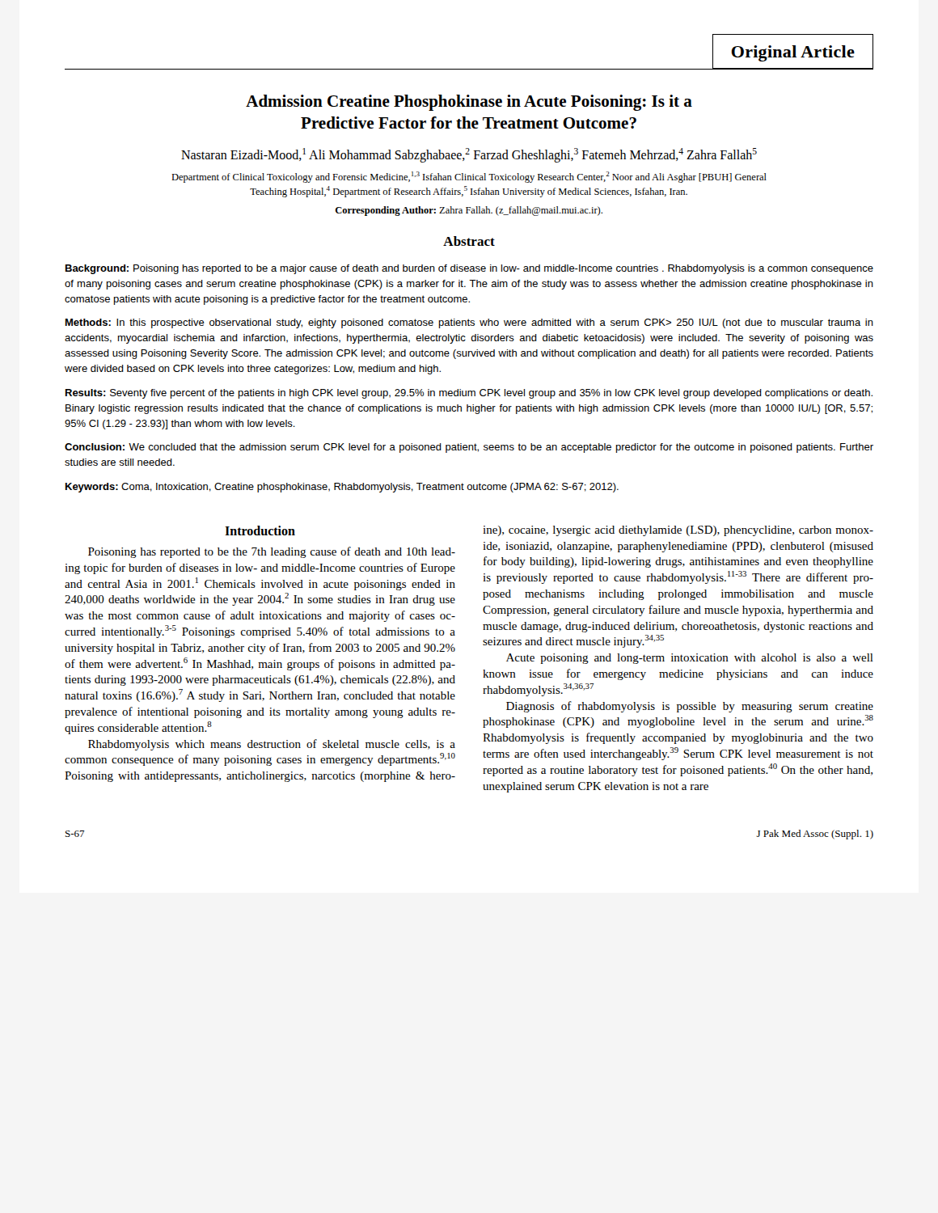Original Article
Admission Creatine Phosphokinase in Acute Poisoning: Is it a
Predictive Factor for the Treatment Outcome?
Nastaran Eizadi-Mood,1 Ali Mohammad Sabzghabaee,2 Farzad Gheshlaghi,3 Fatemeh Mehrzad,4 Zahra Fallah5
Department of Clinical Toxicology and Forensic Medicine,1,3 Isfahan Clinical Toxicology Research Center,2 Noor and Ali Asghar [PBUH] General
Teaching Hospital,4 Department of Research Affairs,5 Isfahan University of Medical Sciences, Isfahan, Iran.
Corresponding Author: Zahra Fallah. (z_fallah@mail.mui.ac.ir).
Abstract
Background: Poisoning has reported to be a major cause of death and burden of disease in low- and middle-Income countries . Rhabdomyolysis is a common consequence of many poisoning cases and serum creatine phosphokinase (CPK) is a marker for it. The aim of the study was to assess whether the admission creatine phosphokinase in comatose patients with acute poisoning is a predictive factor for the treatment outcome.
Methods: In this prospective observational study, eighty poisoned comatose patients who were admitted with a serum CPK> 250 IU/L (not due to muscular trauma in accidents, myocardial ischemia and infarction, infections, hyperthermia, electrolytic disorders and diabetic ketoacidosis) were included. The severity of poisoning was assessed using Poisoning Severity Score. The admission CPK level; and outcome (survived with and without complication and death) for all patients were recorded. Patients were divided based on CPK levels into three categorizes: Low, medium and high.
Results: Seventy five percent of the patients in high CPK level group, 29.5% in medium CPK level group and 35% in low CPK level group developed complications or death. Binary logistic regression results indicated that the chance of complications is much higher for patients with high admission CPK levels (more than 10000 IU/L) [OR, 5.57; 95% CI (1.29 - 23.93)] than whom with low levels.
Conclusion: We concluded that the admission serum CPK level for a poisoned patient, seems to be an acceptable predictor for the outcome in poisoned patients. Further studies are still needed.
Keywords: Coma, Intoxication, Creatine phosphokinase, Rhabdomyolysis, Treatment outcome (JPMA 62: S-67; 2012).
Introduction
Poisoning has reported to be the 7th leading cause of death and 10th leading topic for burden of diseases in low- and middle-Income countries of Europe and central Asia in 2001.1 Chemicals involved in acute poisonings ended in 240,000 deaths worldwide in the year 2004.2 In some studies in Iran drug use was the most common cause of adult intoxications and majority of cases occurred intentionally.3-5 Poisonings comprised 5.40% of total admissions to a university hospital in Tabriz, another city of Iran, from 2003 to 2005 and 90.2% of them were advertent.6 In Mashhad, main groups of poisons in admitted patients during 1993-2000 were pharmaceuticals (61.4%), chemicals (22.8%), and natural toxins (16.6%).7 A study in Sari, Northern Iran, concluded that notable prevalence of intentional poisoning and its mortality among young adults requires considerable attention.8
Rhabdomyolysis which means destruction of skeletal muscle cells, is a common consequence of many poisoning cases in emergency departments.9,10 Poisoning with antidepressants, anticholinergics, narcotics (morphine & heroine), cocaine, lysergic acid diethylamide (LSD), phencyclidine, carbon monoxide, isoniazid, olanzapine, paraphenylenediamine (PPD), clenbuterol (misused for body building), lipid-lowering drugs, antihistamines and even theophylline is previously reported to cause rhabdomyolysis.11-33 There are different proposed mechanisms including prolonged immobilisation and muscle Compression, general circulatory failure and muscle hypoxia, hyperthermia and muscle damage, drug-induced delirium, choreoathetosis, dystonic reactions and seizures and direct muscle injury.34,35
Acute poisoning and long-term intoxication with alcohol is also a well known issue for emergency medicine physicians and can induce rhabdomyolysis.34,36,37
Diagnosis of rhabdomyolysis is possible by measuring serum creatine phosphokinase (CPK) and myogloboline level in the serum and urine.38 Rhabdomyolysis is frequently accompanied by myoglobinuria and the two terms are often used interchangeably.39 Serum CPK level measurement is not reported as a routine laboratory test for poisoned patients.40 On the other hand, unexplained serum CPK elevation is not a rare
S-67 J Pak Med Assoc (Suppl. 1)